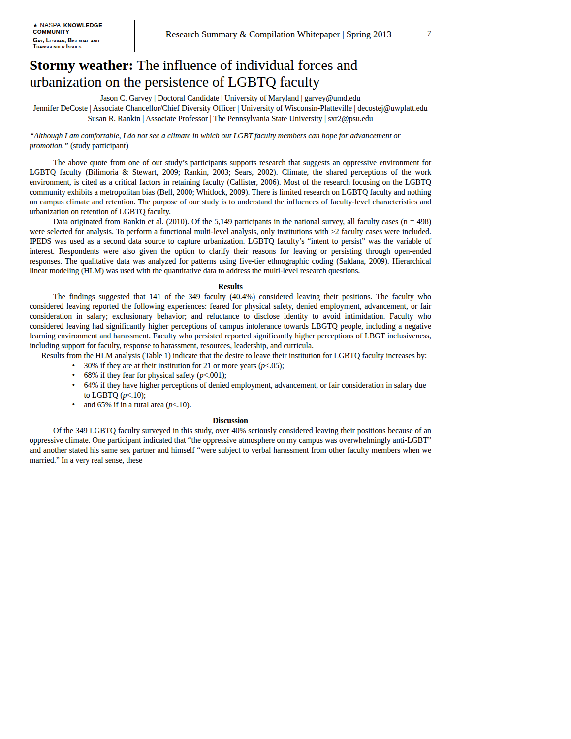★ NASPA KNOWLEDGE
COMMUNITY
Gay, Lesbian, Bisexual and
Transgender Issues
Research Summary & Compilation Whitepaper | Spring 2013
7
Stormy weather: The influence of individual forces and urbanization on the persistence of LGBTQ faculty
Jason C. Garvey | Doctoral Candidate | University of Maryland | garvey@umd.edu
Jennifer DeCoste | Associate Chancellor/Chief Diversity Officer | University of Wisconsin-Platteville | decostej@uwplatt.edu
Susan R. Rankin | Associate Professor | The Pennsylvania State University | sxr2@psu.edu
“Although I am comfortable, I do not see a climate in which out LGBT faculty members can hope for advancement or promotion.” (study participant)
The above quote from one of our study’s participants supports research that suggests an oppressive environment for LGBTQ faculty (Bilimoria & Stewart, 2009; Rankin, 2003; Sears, 2002). Climate, the shared perceptions of the work environment, is cited as a critical factors in retaining faculty (Callister, 2006). Most of the research focusing on the LGBTQ community exhibits a metropolitan bias (Bell, 2000; Whitlock, 2009). There is limited research on LGBTQ faculty and nothing on campus climate and retention. The purpose of our study is to understand the influences of faculty-level characteristics and urbanization on retention of LGBTQ faculty.
Data originated from Rankin et al. (2010). Of the 5,149 participants in the national survey, all faculty cases (n = 498) were selected for analysis. To perform a functional multi-level analysis, only institutions with ≥2 faculty cases were included. IPEDS was used as a second data source to capture urbanization. LGBTQ faculty’s “intent to persist” was the variable of interest. Respondents were also given the option to clarify their reasons for leaving or persisting through open-ended responses. The qualitative data was analyzed for patterns using five-tier ethnographic coding (Saldana, 2009). Hierarchical linear modeling (HLM) was used with the quantitative data to address the multi-level research questions.
Results
The findings suggested that 141 of the 349 faculty (40.4%) considered leaving their positions. The faculty who considered leaving reported the following experiences: feared for physical safety, denied employment, advancement, or fair consideration in salary; exclusionary behavior; and reluctance to disclose identity to avoid intimidation. Faculty who considered leaving had significantly higher perceptions of campus intolerance towards LBGTQ people, including a negative learning environment and harassment. Faculty who persisted reported significantly higher perceptions of LBGT inclusiveness, including support for faculty, response to harassment, resources, leadership, and curricula.
Results from the HLM analysis (Table 1) indicate that the desire to leave their institution for LGBTQ faculty increases by:
30% if they are at their institution for 21 or more years (p<.05);
68% if they fear for physical safety (p<.001);
64% if they have higher perceptions of denied employment, advancement, or fair consideration in salary due to LGBTQ (p<.10);
and 65% if in a rural area (p<.10).
Discussion
Of the 349 LGBTQ faculty surveyed in this study, over 40% seriously considered leaving their positions because of an oppressive climate. One participant indicated that “the oppressive atmosphere on my campus was overwhelmingly anti-LGBT” and another stated his same sex partner and himself “were subject to verbal harassment from other faculty members when we married.” In a very real sense, these